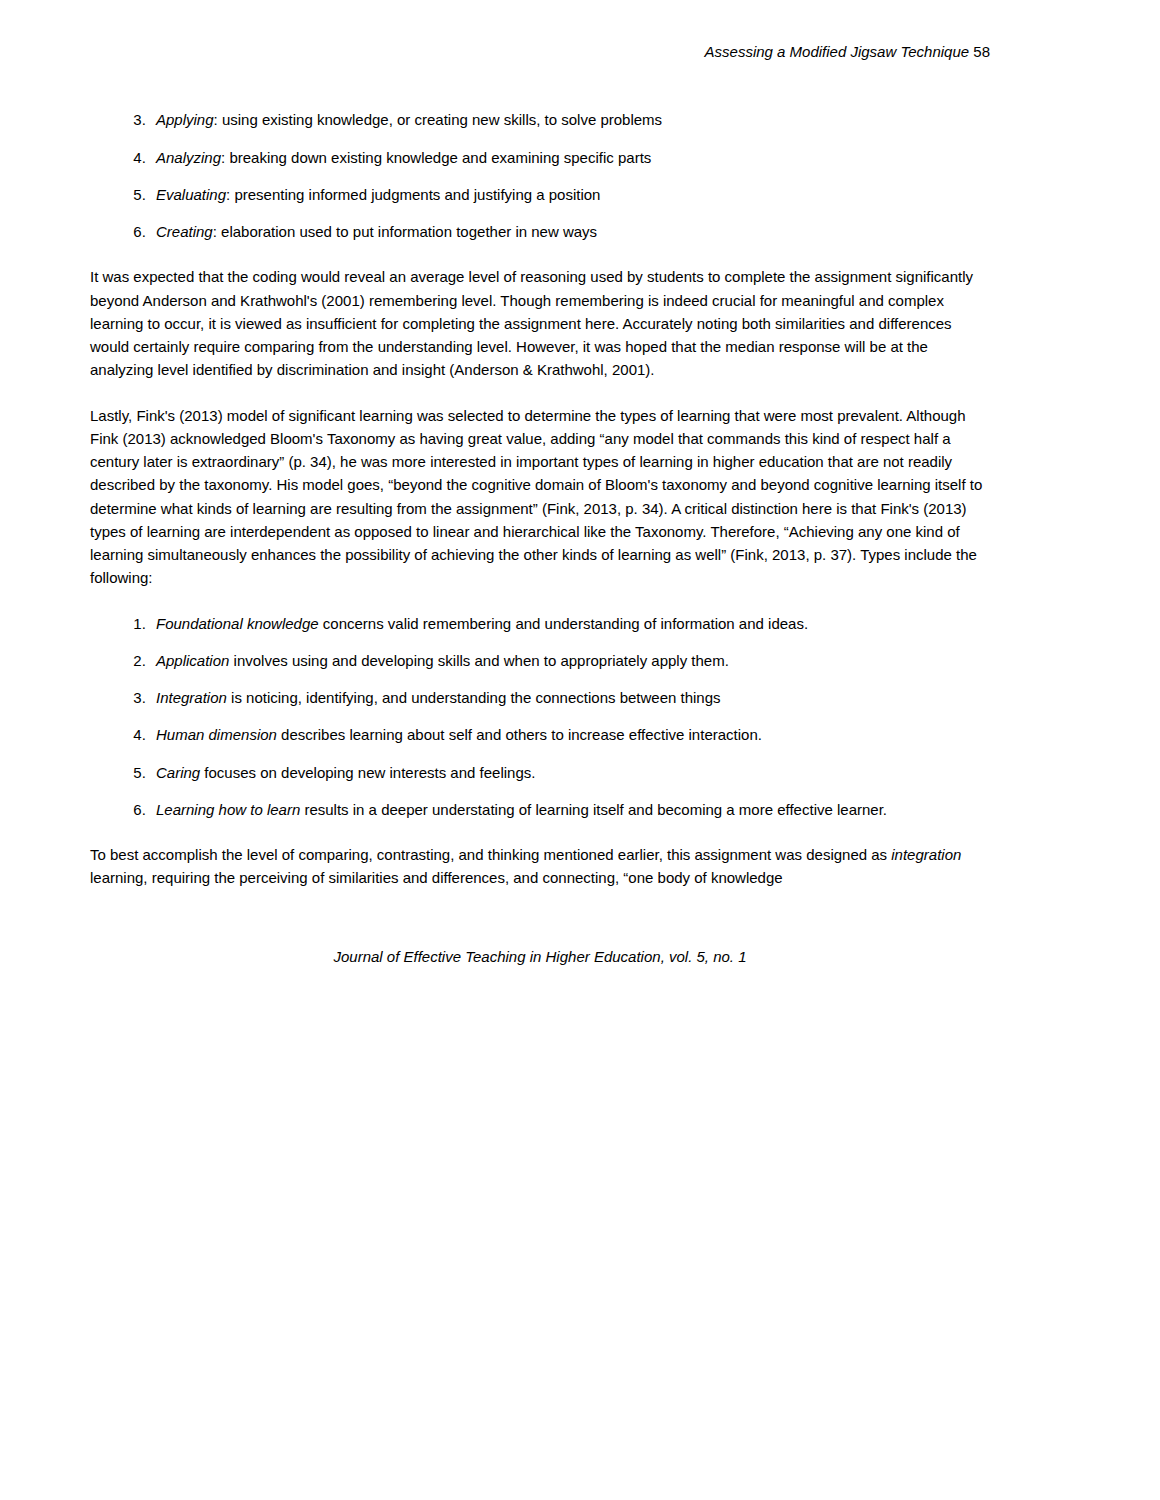Assessing a Modified Jigsaw Technique 58
Applying: using existing knowledge, or creating new skills, to solve problems
Analyzing: breaking down existing knowledge and examining specific parts
Evaluating: presenting informed judgments and justifying a position
Creating: elaboration used to put information together in new ways
It was expected that the coding would reveal an average level of reasoning used by students to complete the assignment significantly beyond Anderson and Krathwohl's (2001) remembering level. Though remembering is indeed crucial for meaningful and complex learning to occur, it is viewed as insufficient for completing the assignment here. Accurately noting both similarities and differences would certainly require comparing from the understanding level. However, it was hoped that the median response will be at the analyzing level identified by discrimination and insight (Anderson & Krathwohl, 2001).
Lastly, Fink's (2013) model of significant learning was selected to determine the types of learning that were most prevalent. Although Fink (2013) acknowledged Bloom's Taxonomy as having great value, adding “any model that commands this kind of respect half a century later is extraordinary” (p. 34), he was more interested in important types of learning in higher education that are not readily described by the taxonomy. His model goes, “beyond the cognitive domain of Bloom's taxonomy and beyond cognitive learning itself to determine what kinds of learning are resulting from the assignment” (Fink, 2013, p. 34). A critical distinction here is that Fink's (2013) types of learning are interdependent as opposed to linear and hierarchical like the Taxonomy. Therefore, “Achieving any one kind of learning simultaneously enhances the possibility of achieving the other kinds of learning as well” (Fink, 2013, p. 37). Types include the following:
Foundational knowledge concerns valid remembering and understanding of information and ideas.
Application involves using and developing skills and when to appropriately apply them.
Integration is noticing, identifying, and understanding the connections between things
Human dimension describes learning about self and others to increase effective interaction.
Caring focuses on developing new interests and feelings.
Learning how to learn results in a deeper understating of learning itself and becoming a more effective learner.
To best accomplish the level of comparing, contrasting, and thinking mentioned earlier, this assignment was designed as integration learning, requiring the perceiving of similarities and differences, and connecting, “one body of knowledge
Journal of Effective Teaching in Higher Education, vol. 5, no. 1